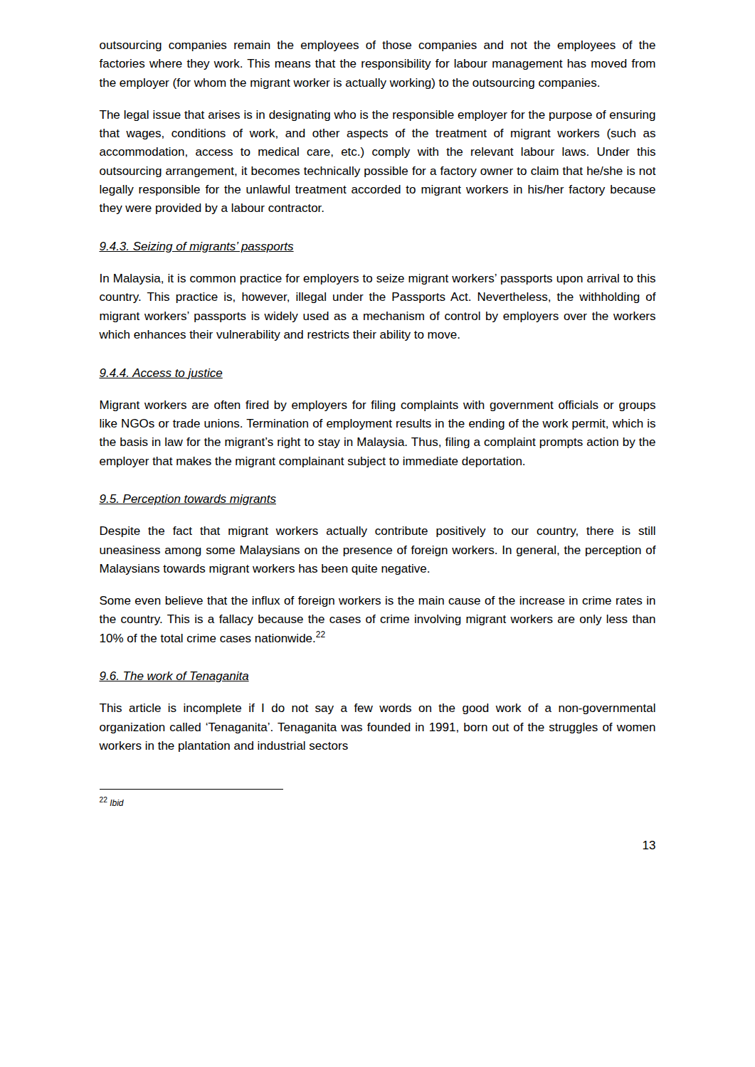outsourcing companies remain the employees of those companies and not the employees of the factories where they work. This means that the responsibility for labour management has moved from the employer (for whom the migrant worker is actually working) to the outsourcing companies.
The legal issue that arises is in designating who is the responsible employer for the purpose of ensuring that wages, conditions of work, and other aspects of the treatment of migrant workers (such as accommodation, access to medical care, etc.) comply with the relevant labour laws. Under this outsourcing arrangement, it becomes technically possible for a factory owner to claim that he/she is not legally responsible for the unlawful treatment accorded to migrant workers in his/her factory because they were provided by a labour contractor.
9.4.3. Seizing of migrants’ passports
In Malaysia, it is common practice for employers to seize migrant workers’ passports upon arrival to this country. This practice is, however, illegal under the Passports Act. Nevertheless, the withholding of migrant workers’ passports is widely used as a mechanism of control by employers over the workers which enhances their vulnerability and restricts their ability to move.
9.4.4. Access to justice
Migrant workers are often fired by employers for filing complaints with government officials or groups like NGOs or trade unions. Termination of employment results in the ending of the work permit, which is the basis in law for the migrant’s right to stay in Malaysia. Thus, filing a complaint prompts action by the employer that makes the migrant complainant subject to immediate deportation.
9.5. Perception towards migrants
Despite the fact that migrant workers actually contribute positively to our country, there is still uneasiness among some Malaysians on the presence of foreign workers. In general, the perception of Malaysians towards migrant workers has been quite negative.
Some even believe that the influx of foreign workers is the main cause of the increase in crime rates in the country. This is a fallacy because the cases of crime involving migrant workers are only less than 10% of the total crime cases nationwide.22
9.6. The work of Tenaganita
This article is incomplete if I do not say a few words on the good work of a non-governmental organization called ‘Tenaganita’. Tenaganita was founded in 1991, born out of the struggles of women workers in the plantation and industrial sectors
22 Ibid
13